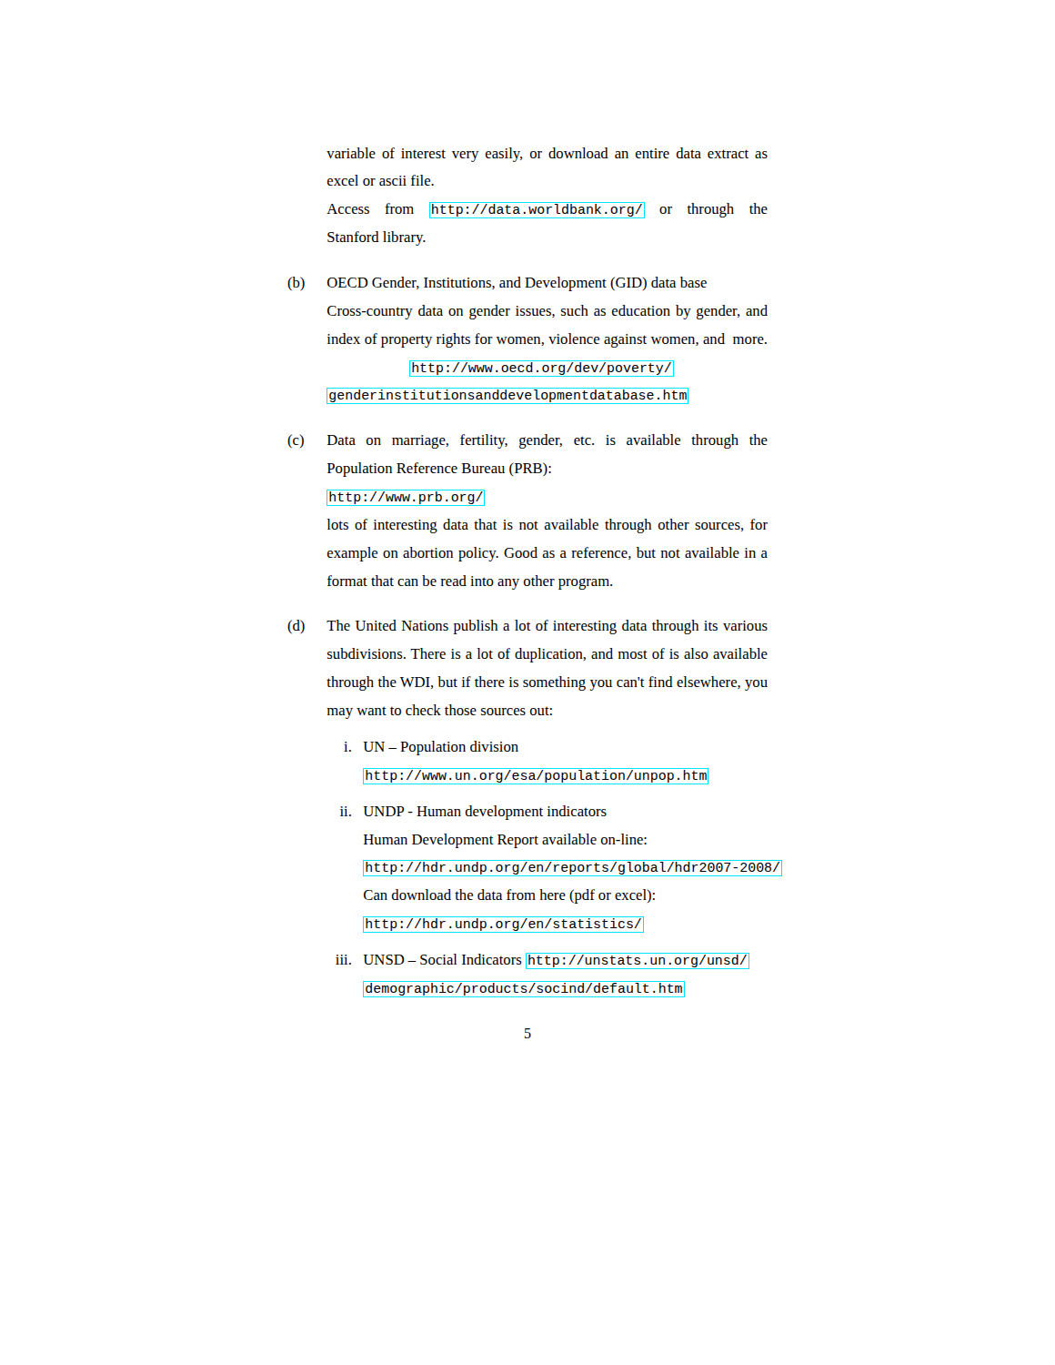variable of interest very easily, or download an entire data extract as excel or ascii file.
Access from http://data.worldbank.org/ or through the Stanford library.
(b) OECD Gender, Institutions, and Development (GID) data base
Cross-country data on gender issues, such as education by gender, and index of property rights for women, violence against women, and more. http://www.oecd.org/dev/poverty/
genderinstitutionsanddevelopmentdatabase.htm
(c) Data on marriage, fertility, gender, etc. is available through the Population Reference Bureau (PRB):
http://www.prb.org/
lots of interesting data that is not available through other sources, for example on abortion policy. Good as a reference, but not available in a format that can be read into any other program.
(d) The United Nations publish a lot of interesting data through its various subdivisions. There is a lot of duplication, and most of is also available through the WDI, but if there is something you can't find elsewhere, you may want to check those sources out:
i. UN – Population division
http://www.un.org/esa/population/unpop.htm
ii. UNDP - Human development indicators
Human Development Report available on-line:
http://hdr.undp.org/en/reports/global/hdr2007-2008/
Can download the data from here (pdf or excel):
http://hdr.undp.org/en/statistics/
iii. UNSD – Social Indicators http://unstats.un.org/unsd/
demographic/products/socind/default.htm
5